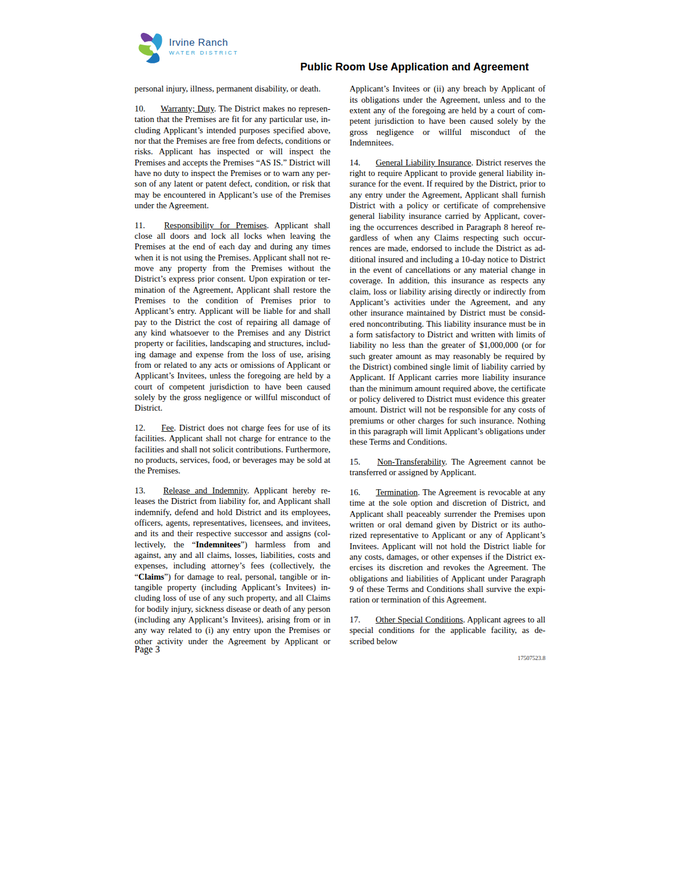Irvine Ranch WATER DISTRICT
Public Room Use Application and Agreement
personal injury, illness, permanent disability, or death.
10. Warranty; Duty. The District makes no representation that the Premises are fit for any particular use, including Applicant’s intended purposes specified above, nor that the Premises are free from defects, conditions or risks. Applicant has inspected or will inspect the Premises and accepts the Premises “AS IS.” District will have no duty to inspect the Premises or to warn any person of any latent or patent defect, condition, or risk that may be encountered in Applicant’s use of the Premises under the Agreement.
11. Responsibility for Premises. Applicant shall close all doors and lock all locks when leaving the Premises at the end of each day and during any times when it is not using the Premises. Applicant shall not remove any property from the Premises without the District’s express prior consent. Upon expiration or termination of the Agreement, Applicant shall restore the Premises to the condition of Premises prior to Applicant’s entry. Applicant will be liable for and shall pay to the District the cost of repairing all damage of any kind whatsoever to the Premises and any District property or facilities, landscaping and structures, including damage and expense from the loss of use, arising from or related to any acts or omissions of Applicant or Applicant’s Invitees, unless the foregoing are held by a court of competent jurisdiction to have been caused solely by the gross negligence or willful misconduct of District.
12. Fee. District does not charge fees for use of its facilities. Applicant shall not charge for entrance to the facilities and shall not solicit contributions. Furthermore, no products, services, food, or beverages may be sold at the Premises.
13. Release and Indemnity. Applicant hereby releases the District from liability for, and Applicant shall indemnify, defend and hold District and its employees, officers, agents, representatives, licensees, and invitees, and its and their respective successor and assigns (collectively, the “Indemnitees”) harmless from and against, any and all claims, losses, liabilities, costs and expenses, including attorney’s fees (collectively, the “Claims”) for damage to real, personal, tangible or intangible property (including Applicant’s Invitees) including loss of use of any such property, and all Claims for bodily injury, sickness disease or death of any person (including any Applicant’s Invitees), arising from or in any way related to (i) any entry upon the Premises or other activity under the Agreement by Applicant or Applicant’s Invitees or (ii) any breach by Applicant of its obligations under the Agreement, unless and to the extent any of the foregoing are held by a court of competent jurisdiction to have been caused solely by the gross negligence or willful misconduct of the Indemnitees.
14. General Liability Insurance. District reserves the right to require Applicant to provide general liability insurance for the event. If required by the District, prior to any entry under the Agreement, Applicant shall furnish District with a policy or certificate of comprehensive general liability insurance carried by Applicant, covering the occurrences described in Paragraph 8 hereof regardless of when any Claims respecting such occurrences are made, endorsed to include the District as additional insured and including a 10-day notice to District in the event of cancellations or any material change in coverage. In addition, this insurance as respects any claim, loss or liability arising directly or indirectly from Applicant’s activities under the Agreement, and any other insurance maintained by District must be considered noncontributing. This liability insurance must be in a form satisfactory to District and written with limits of liability no less than the greater of $1,000,000 (or for such greater amount as may reasonably be required by the District) combined single limit of liability carried by Applicant. If Applicant carries more liability insurance than the minimum amount required above, the certificate or policy delivered to District must evidence this greater amount. District will not be responsible for any costs of premiums or other charges for such insurance. Nothing in this paragraph will limit Applicant’s obligations under these Terms and Conditions.
15. Non-Transferability. The Agreement cannot be transferred or assigned by Applicant.
16. Termination. The Agreement is revocable at any time at the sole option and discretion of District, and Applicant shall peaceably surrender the Premises upon written or oral demand given by District or its authorized representative to Applicant or any of Applicant’s Invitees. Applicant will not hold the District liable for any costs, damages, or other expenses if the District exercises its discretion and revokes the Agreement. The obligations and liabilities of Applicant under Paragraph 9 of these Terms and Conditions shall survive the expiration or termination of this Agreement.
17. Other Special Conditions. Applicant agrees to all special conditions for the applicable facility, as described below
Page 3
17507523.8